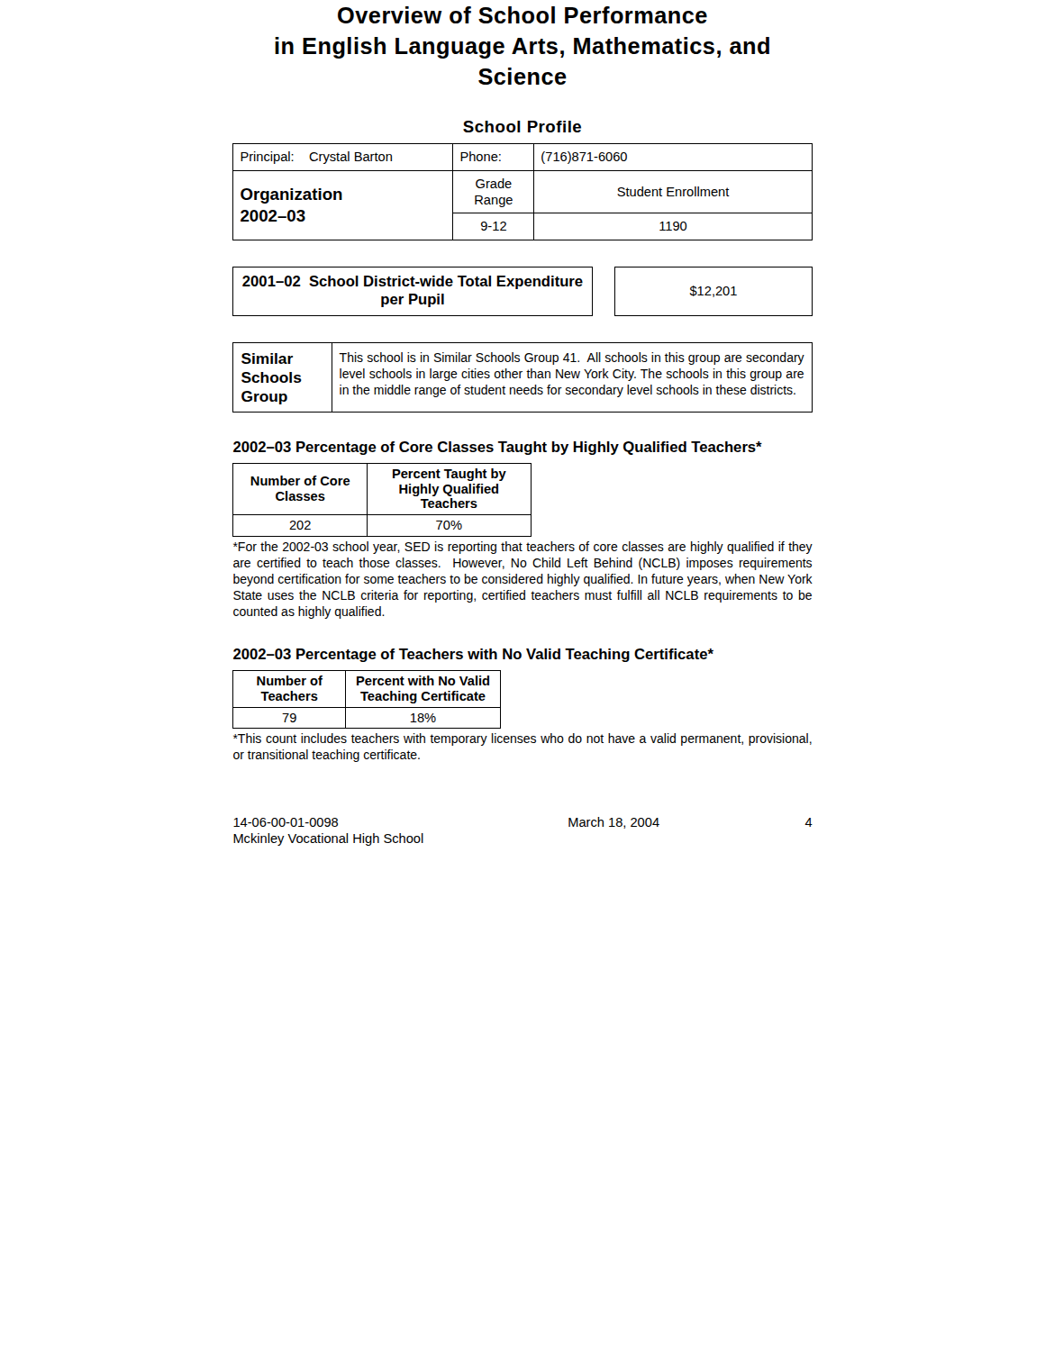Overview of School Performance
in English Language Arts, Mathematics, and Science
School Profile
| Principal: Crystal Barton | Phone: | (716)871-6060 |
| Organization 2002–03 | Grade Range | Student Enrollment |
| 9-12 | 1190 |
| 2001–02 School District-wide Total Expenditure per Pupil | | $12,201 |
| Similar Schools Group | This school is in Similar Schools Group 41. All schools in this group are secondary level schools in large cities other than New York City. The schools in this group are in the middle range of student needs for secondary level schools in these districts. |
2002–03 Percentage of Core Classes Taught by Highly Qualified Teachers*
| Number of Core Classes | Percent Taught by Highly Qualified Teachers |
| --- | --- |
| 202 | 70% |
*For the 2002-03 school year, SED is reporting that teachers of core classes are highly qualified if they are certified to teach those classes. However, No Child Left Behind (NCLB) imposes requirements beyond certification for some teachers to be considered highly qualified. In future years, when New York State uses the NCLB criteria for reporting, certified teachers must fulfill all NCLB requirements to be counted as highly qualified.
2002–03 Percentage of Teachers with No Valid Teaching Certificate*
| Number of Teachers | Percent with No Valid Teaching Certificate |
| --- | --- |
| 79 | 18% |
*This count includes teachers with temporary licenses who do not have a valid permanent, provisional, or transitional teaching certificate.
14-06-00-01-0098
Mckinley Vocational High School
March 18, 2004
4